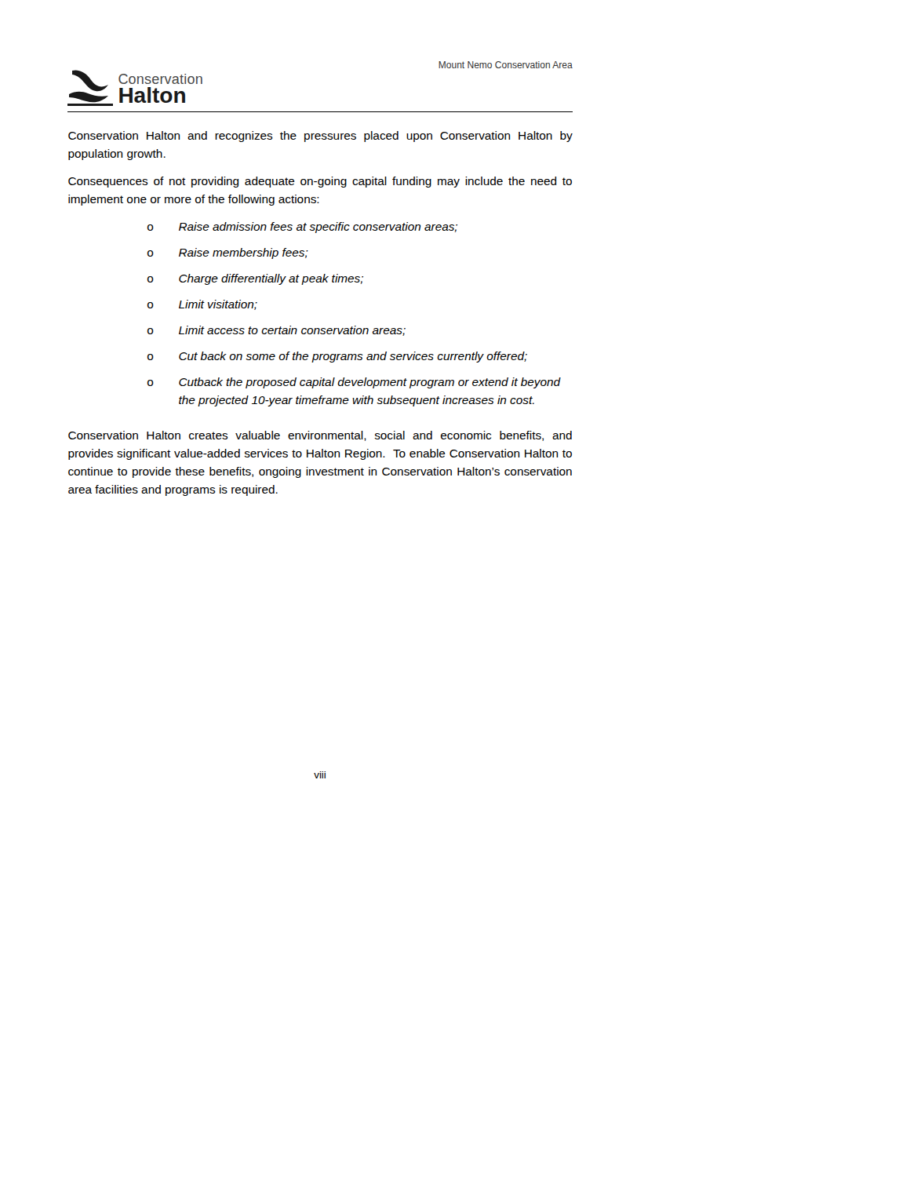Mount Nemo Conservation Area
Conservation Halton
Conservation Halton and recognizes the pressures placed upon Conservation Halton by population growth.
Consequences of not providing adequate on-going capital funding may include the need to implement one or more of the following actions:
Raise admission fees at specific conservation areas;
Raise membership fees;
Charge differentially at peak times;
Limit visitation;
Limit access to certain conservation areas;
Cut back on some of the programs and services currently offered;
Cutback the proposed capital development program or extend it beyond the projected 10-year timeframe with subsequent increases in cost.
Conservation Halton creates valuable environmental, social and economic benefits, and provides significant value-added services to Halton Region. To enable Conservation Halton to continue to provide these benefits, ongoing investment in Conservation Halton’s conservation area facilities and programs is required.
viii